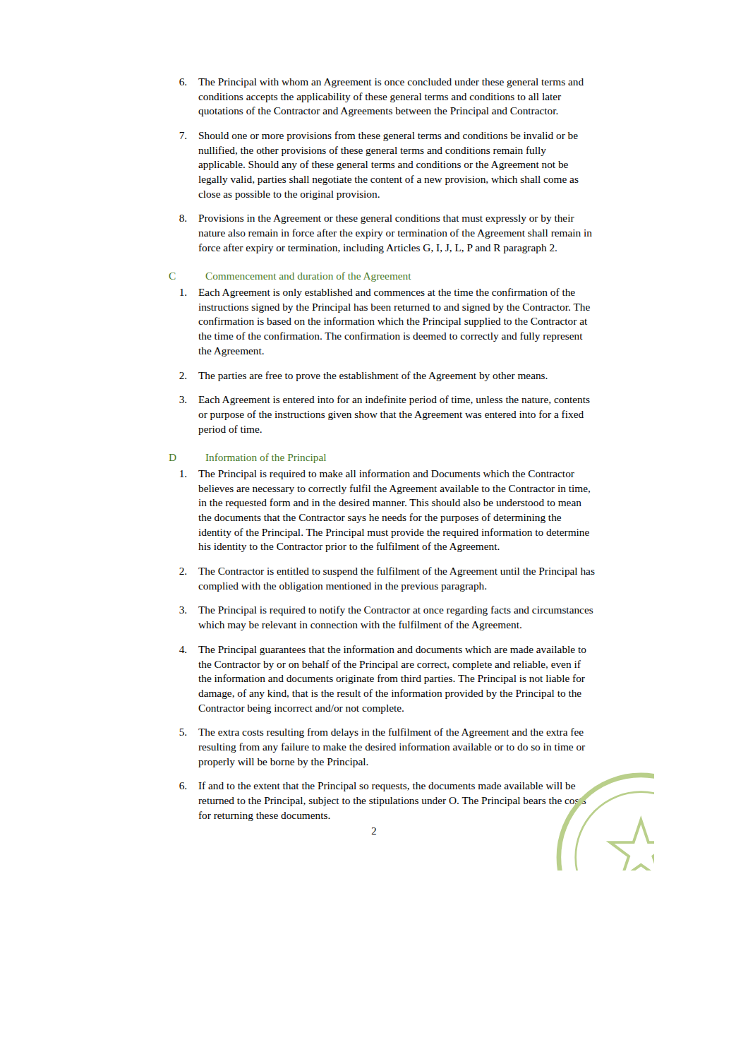The Principal with whom an Agreement is once concluded under these general terms and conditions accepts the applicability of these general terms and conditions to all later quotations of the Contractor and Agreements between the Principal and Contractor.
Should one or more provisions from these general terms and conditions be invalid or be nullified, the other provisions of these general terms and conditions remain fully applicable. Should any of these general terms and conditions or the Agreement not be legally valid, parties shall negotiate the content of a new provision, which shall come as close as possible to the original provision.
Provisions in the Agreement or these general conditions that must expressly or by their nature also remain in force after the expiry or termination of the Agreement shall remain in force after expiry or termination, including Articles G, I, J, L, P and R paragraph 2.
C Commencement and duration of the Agreement
Each Agreement is only established and commences at the time the confirmation of the instructions signed by the Principal has been returned to and signed by the Contractor. The confirmation is based on the information which the Principal supplied to the Contractor at the time of the confirmation. The confirmation is deemed to correctly and fully represent the Agreement.
The parties are free to prove the establishment of the Agreement by other means.
Each Agreement is entered into for an indefinite period of time, unless the nature, contents or purpose of the instructions given show that the Agreement was entered into for a fixed period of time.
D Information of the Principal
The Principal is required to make all information and Documents which the Contractor believes are necessary to correctly fulfil the Agreement available to the Contractor in time, in the requested form and in the desired manner. This should also be understood to mean the documents that the Contractor says he needs for the purposes of determining the identity of the Principal. The Principal must provide the required information to determine his identity to the Contractor prior to the fulfilment of the Agreement.
The Contractor is entitled to suspend the fulfilment of the Agreement until the Principal has complied with the obligation mentioned in the previous paragraph.
The Principal is required to notify the Contractor at once regarding facts and circumstances which may be relevant in connection with the fulfilment of the Agreement.
The Principal guarantees that the information and documents which are made available to the Contractor by or on behalf of the Principal are correct, complete and reliable, even if the information and documents originate from third parties. The Principal is not liable for damage, of any kind, that is the result of the information provided by the Principal to the Contractor being incorrect and/or not complete.
The extra costs resulting from delays in the fulfilment of the Agreement and the extra fee resulting from any failure to make the desired information available or to do so in time or properly will be borne by the Principal.
If and to the extent that the Principal so requests, the documents made available will be returned to the Principal, subject to the stipulations under O. The Principal bears the costs for returning these documents.
2